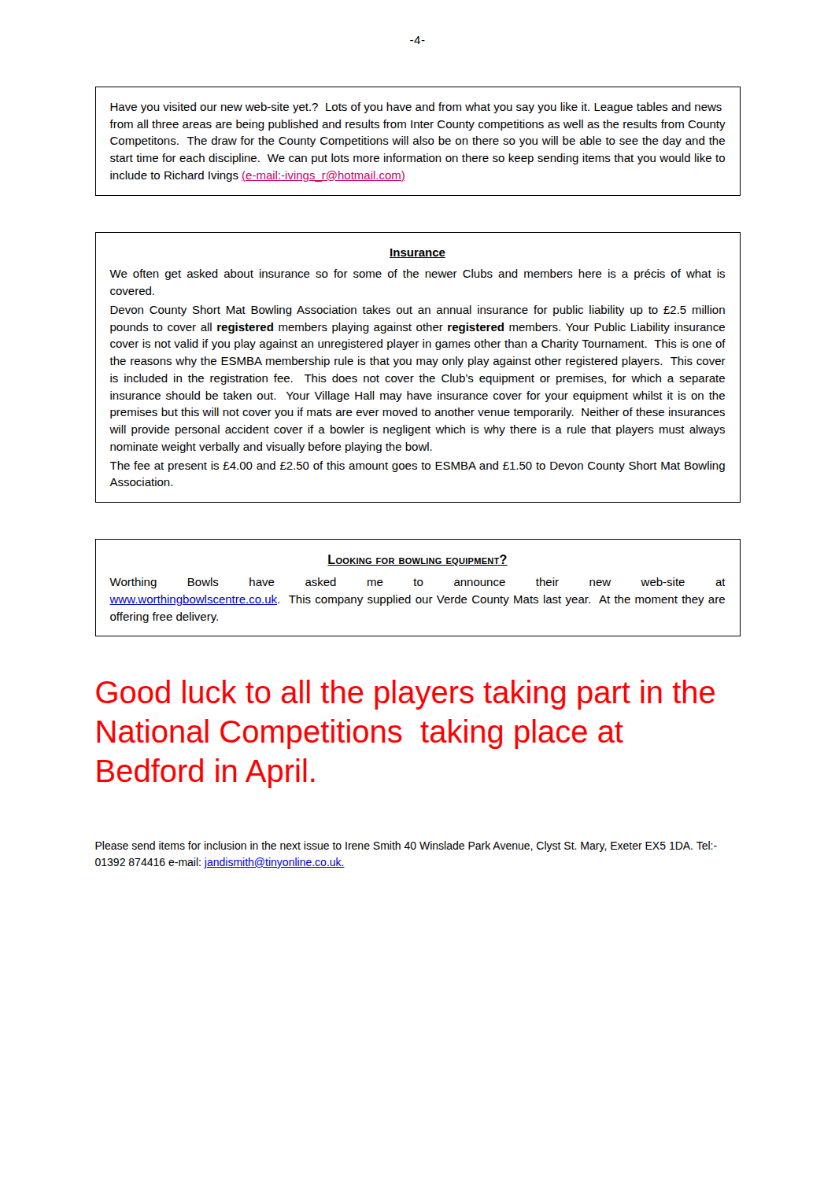-4-
Have you visited our new web-site yet.? Lots of you have and from what you say you like it. League tables and news from all three areas are being published and results from Inter County competitions as well as the results from County Competitons. The draw for the County Competitions will also be on there so you will be able to see the day and the start time for each discipline. We can put lots more information on there so keep sending items that you would like to include to Richard Ivings (e-mail:-ivings_r@hotmail.com)
Insurance
We often get asked about insurance so for some of the newer Clubs and members here is a précis of what is covered.
Devon County Short Mat Bowling Association takes out an annual insurance for public liability up to £2.5 million pounds to cover all registered members playing against other registered members. Your Public Liability insurance cover is not valid if you play against an unregistered player in games other than a Charity Tournament. This is one of the reasons why the ESMBA membership rule is that you may only play against other registered players. This cover is included in the registration fee. This does not cover the Club’s equipment or premises, for which a separate insurance should be taken out. Your Village Hall may have insurance cover for your equipment whilst it is on the premises but this will not cover you if mats are ever moved to another venue temporarily. Neither of these insurances will provide personal accident cover if a bowler is negligent which is why there is a rule that players must always nominate weight verbally and visually before playing the bowl.
The fee at present is £4.00 and £2.50 of this amount goes to ESMBA and £1.50 to Devon County Short Mat Bowling Association.
Looking for bowling equipment?
Worthing Bowls have asked me to announce their new web-site at www.worthingbowlscentre.co.uk. This company supplied our Verde County Mats last year. At the moment they are offering free delivery.
Good luck to all the players taking part in the National Competitions taking place at Bedford in April.
Please send items for inclusion in the next issue to Irene Smith 40 Winslade Park Avenue, Clyst St. Mary, Exeter EX5 1DA. Tel:- 01392 874416 e-mail: jandismith@tinyonline.co.uk.